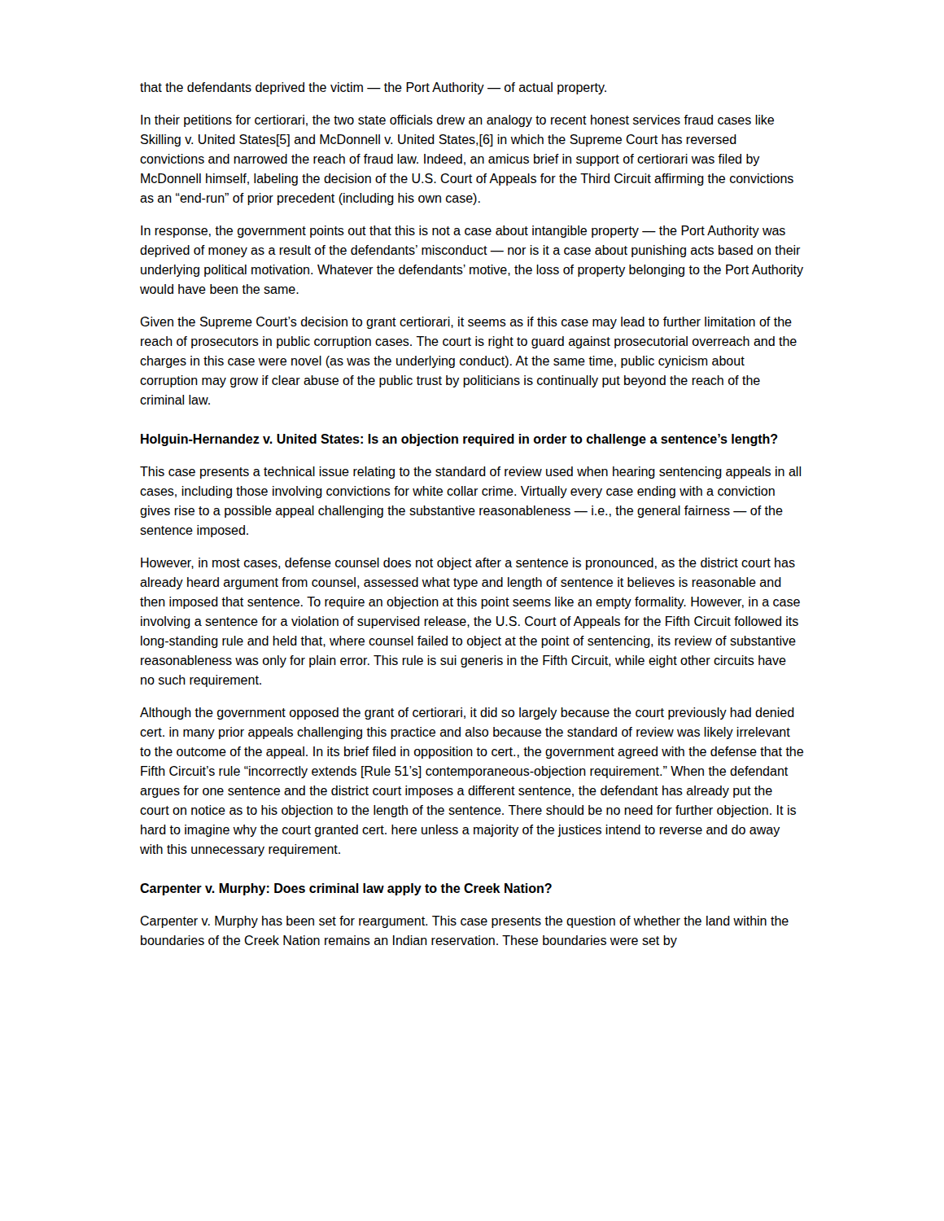that the defendants deprived the victim — the Port Authority — of actual property.
In their petitions for certiorari, the two state officials drew an analogy to recent honest services fraud cases like Skilling v. United States[5] and McDonnell v. United States,[6] in which the Supreme Court has reversed convictions and narrowed the reach of fraud law. Indeed, an amicus brief in support of certiorari was filed by McDonnell himself, labeling the decision of the U.S. Court of Appeals for the Third Circuit affirming the convictions as an “end-run” of prior precedent (including his own case).
In response, the government points out that this is not a case about intangible property — the Port Authority was deprived of money as a result of the defendants’ misconduct — nor is it a case about punishing acts based on their underlying political motivation. Whatever the defendants’ motive, the loss of property belonging to the Port Authority would have been the same.
Given the Supreme Court’s decision to grant certiorari, it seems as if this case may lead to further limitation of the reach of prosecutors in public corruption cases. The court is right to guard against prosecutorial overreach and the charges in this case were novel (as was the underlying conduct). At the same time, public cynicism about corruption may grow if clear abuse of the public trust by politicians is continually put beyond the reach of the criminal law.
Holguin-Hernandez v. United States: Is an objection required in order to challenge a sentence’s length?
This case presents a technical issue relating to the standard of review used when hearing sentencing appeals in all cases, including those involving convictions for white collar crime. Virtually every case ending with a conviction gives rise to a possible appeal challenging the substantive reasonableness — i.e., the general fairness — of the sentence imposed.
However, in most cases, defense counsel does not object after a sentence is pronounced, as the district court has already heard argument from counsel, assessed what type and length of sentence it believes is reasonable and then imposed that sentence. To require an objection at this point seems like an empty formality. However, in a case involving a sentence for a violation of supervised release, the U.S. Court of Appeals for the Fifth Circuit followed its long-standing rule and held that, where counsel failed to object at the point of sentencing, its review of substantive reasonableness was only for plain error. This rule is sui generis in the Fifth Circuit, while eight other circuits have no such requirement.
Although the government opposed the grant of certiorari, it did so largely because the court previously had denied cert. in many prior appeals challenging this practice and also because the standard of review was likely irrelevant to the outcome of the appeal. In its brief filed in opposition to cert., the government agreed with the defense that the Fifth Circuit’s rule “incorrectly extends [Rule 51’s] contemporaneous-objection requirement.” When the defendant argues for one sentence and the district court imposes a different sentence, the defendant has already put the court on notice as to his objection to the length of the sentence. There should be no need for further objection. It is hard to imagine why the court granted cert. here unless a majority of the justices intend to reverse and do away with this unnecessary requirement.
Carpenter v. Murphy: Does criminal law apply to the Creek Nation?
Carpenter v. Murphy has been set for reargument. This case presents the question of whether the land within the boundaries of the Creek Nation remains an Indian reservation. These boundaries were set by